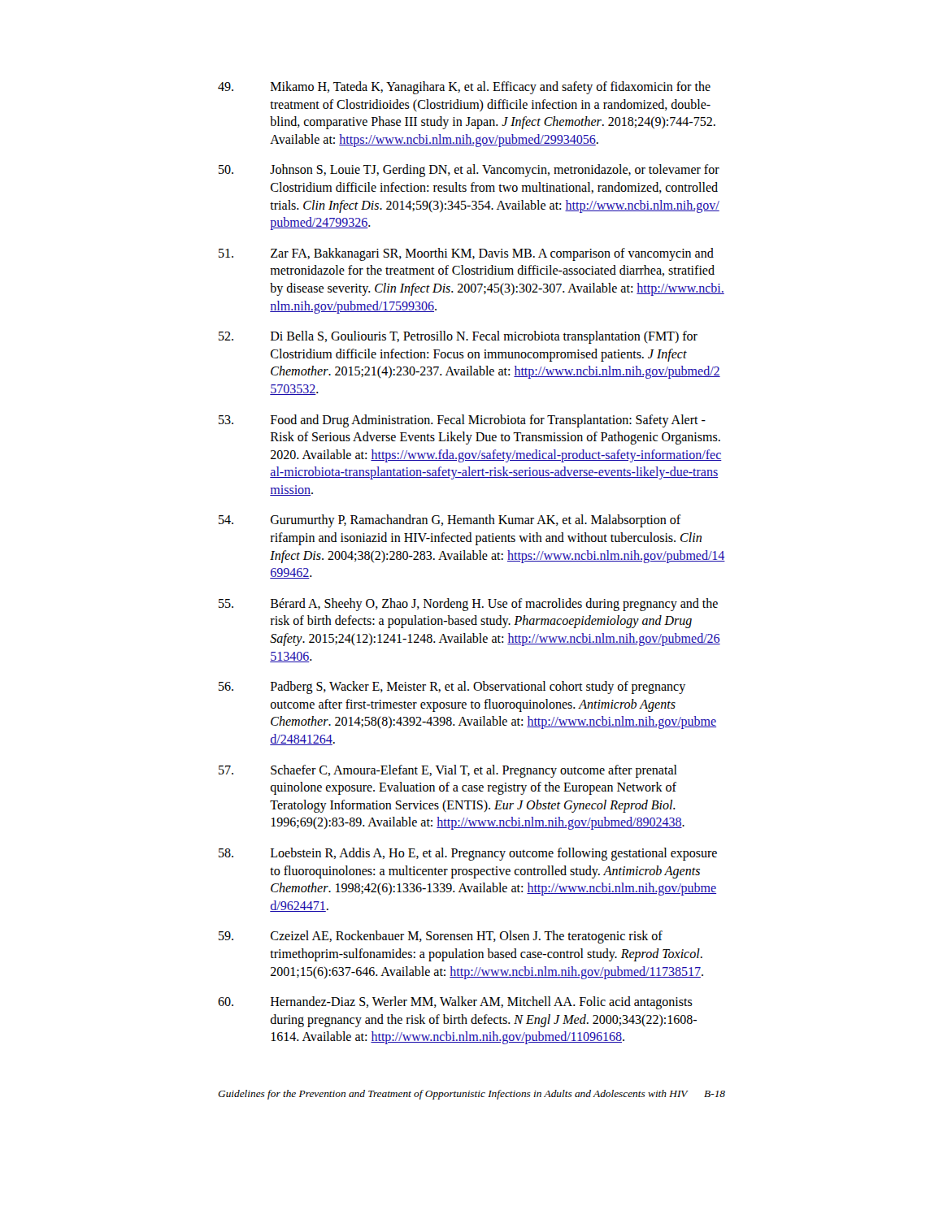49. Mikamo H, Tateda K, Yanagihara K, et al. Efficacy and safety of fidaxomicin for the treatment of Clostridioides (Clostridium) difficile infection in a randomized, double-blind, comparative Phase III study in Japan. J Infect Chemother. 2018;24(9):744-752. Available at: https://www.ncbi.nlm.nih.gov/pubmed/29934056.
50. Johnson S, Louie TJ, Gerding DN, et al. Vancomycin, metronidazole, or tolevamer for Clostridium difficile infection: results from two multinational, randomized, controlled trials. Clin Infect Dis. 2014;59(3):345-354. Available at: http://www.ncbi.nlm.nih.gov/pubmed/24799326.
51. Zar FA, Bakkanagari SR, Moorthi KM, Davis MB. A comparison of vancomycin and metronidazole for the treatment of Clostridium difficile-associated diarrhea, stratified by disease severity. Clin Infect Dis. 2007;45(3):302-307. Available at: http://www.ncbi.nlm.nih.gov/pubmed/17599306.
52. Di Bella S, Gouliouris T, Petrosillo N. Fecal microbiota transplantation (FMT) for Clostridium difficile infection: Focus on immunocompromised patients. J Infect Chemother. 2015;21(4):230-237. Available at: http://www.ncbi.nlm.nih.gov/pubmed/25703532.
53. Food and Drug Administration. Fecal Microbiota for Transplantation: Safety Alert - Risk of Serious Adverse Events Likely Due to Transmission of Pathogenic Organisms. 2020. Available at: https://www.fda.gov/safety/medical-product-safety-information/fecal-microbiota-transplantation-safety-alert-risk-serious-adverse-events-likely-due-transmission.
54. Gurumurthy P, Ramachandran G, Hemanth Kumar AK, et al. Malabsorption of rifampin and isoniazid in HIV-infected patients with and without tuberculosis. Clin Infect Dis. 2004;38(2):280-283. Available at: https://www.ncbi.nlm.nih.gov/pubmed/14699462.
55. Bérard A, Sheehy O, Zhao J, Nordeng H. Use of macrolides during pregnancy and the risk of birth defects: a population-based study. Pharmacoepidemiology and Drug Safety. 2015;24(12):1241-1248. Available at: http://www.ncbi.nlm.nih.gov/pubmed/26513406.
56. Padberg S, Wacker E, Meister R, et al. Observational cohort study of pregnancy outcome after first-trimester exposure to fluoroquinolones. Antimicrob Agents Chemother. 2014;58(8):4392-4398. Available at: http://www.ncbi.nlm.nih.gov/pubmed/24841264.
57. Schaefer C, Amoura-Elefant E, Vial T, et al. Pregnancy outcome after prenatal quinolone exposure. Evaluation of a case registry of the European Network of Teratology Information Services (ENTIS). Eur J Obstet Gynecol Reprod Biol. 1996;69(2):83-89. Available at: http://www.ncbi.nlm.nih.gov/pubmed/8902438.
58. Loebstein R, Addis A, Ho E, et al. Pregnancy outcome following gestational exposure to fluoroquinolones: a multicenter prospective controlled study. Antimicrob Agents Chemother. 1998;42(6):1336-1339. Available at: http://www.ncbi.nlm.nih.gov/pubmed/9624471.
59. Czeizel AE, Rockenbauer M, Sorensen HT, Olsen J. The teratogenic risk of trimethoprim-sulfonamides: a population based case-control study. Reprod Toxicol. 2001;15(6):637-646. Available at: http://www.ncbi.nlm.nih.gov/pubmed/11738517.
60. Hernandez-Diaz S, Werler MM, Walker AM, Mitchell AA. Folic acid antagonists during pregnancy and the risk of birth defects. N Engl J Med. 2000;343(22):1608-1614. Available at: http://www.ncbi.nlm.nih.gov/pubmed/11096168.
Guidelines for the Prevention and Treatment of Opportunistic Infections in Adults and Adolescents with HIV B-18